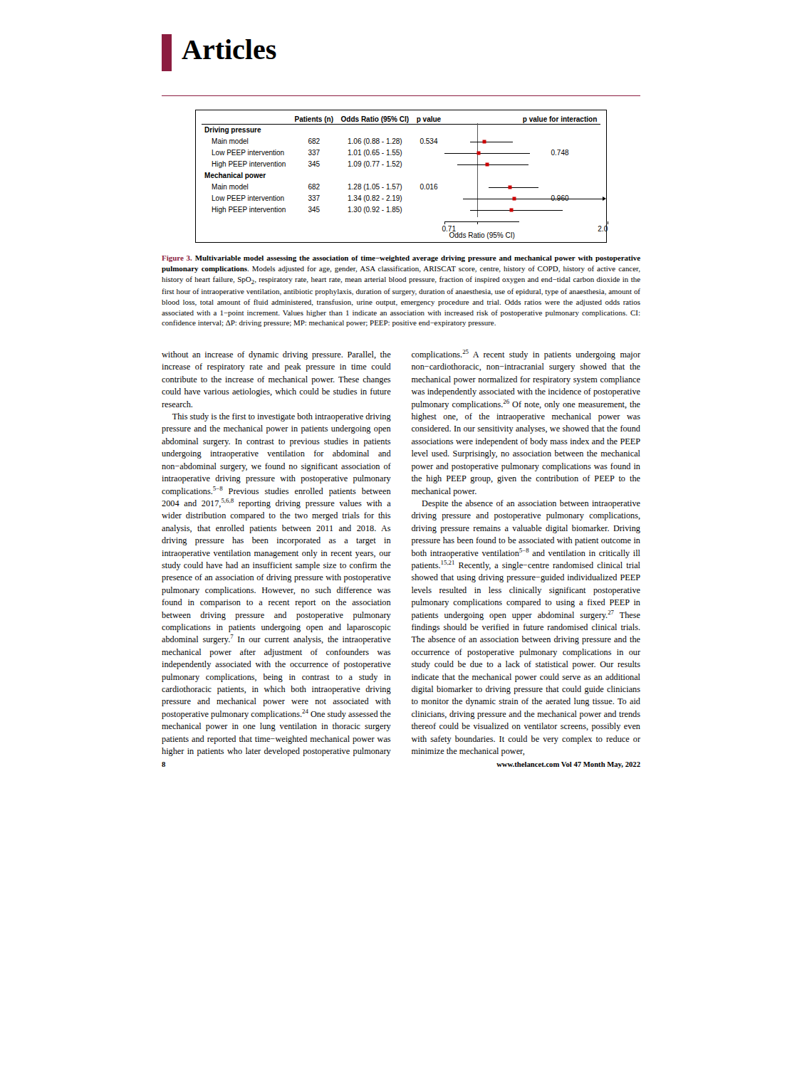Articles
| | Patients (n) | Odds Ratio (95% CI) | p value | | p value for interaction |
| --- | --- | --- | --- | --- | --- |
| Driving pressure | | | | | |
| Main model | 682 | 1.06 (0.88 - 1.28) | 0.534 | | 0.748 |
| Low PEEP intervention | 337 | 1.01 (0.65 - 1.55) | | |
| High PEEP intervention | 345 | 1.09 (0.77 - 1.52) | | |
| Mechanical power | | | | | |
| Main model | 682 | 1.28 (1.05 - 1.57) | 0.016 | | 0.960 |
| Low PEEP intervention | 337 | 1.34 (0.82 - 2.19) | | |
| High PEEP intervention | 345 | 1.30 (0.92 - 1.85) | | |
| | 0.71 2.0 Odds Ratio (95% CI) | |
Figure 3. Multivariable model assessing the association of time−weighted average driving pressure and mechanical power with postoperative pulmonary complications. Models adjusted for age, gender, ASA classification, ARISCAT score, centre, history of COPD, history of active cancer, history of heart failure, SpO2, respiratory rate, heart rate, mean arterial blood pressure, fraction of inspired oxygen and end−tidal carbon dioxide in the first hour of intraoperative ventilation, antibiotic prophylaxis, duration of surgery, duration of anaesthesia, use of epidural, type of anaesthesia, amount of blood loss, total amount of fluid administered, transfusion, urine output, emergency procedure and trial. Odds ratios were the adjusted odds ratios associated with a 1−point increment. Values higher than 1 indicate an association with increased risk of postoperative pulmonary complications. CI: confidence interval; ΔP: driving pressure; MP: mechanical power; PEEP: positive end−expiratory pressure.
without an increase of dynamic driving pressure. Parallel, the increase of respiratory rate and peak pressure in time could contribute to the increase of mechanical power. These changes could have various aetiologies, which could be studies in future research.
This study is the first to investigate both intraoperative driving pressure and the mechanical power in patients undergoing open abdominal surgery. In contrast to previous studies in patients undergoing intraoperative ventilation for abdominal and non−abdominal surgery, we found no significant association of intraoperative driving pressure with postoperative pulmonary complications.5−8 Previous studies enrolled patients between 2004 and 2017,5,6,8 reporting driving pressure values with a wider distribution compared to the two merged trials for this analysis, that enrolled patients between 2011 and 2018. As driving pressure has been incorporated as a target in intraoperative ventilation management only in recent years, our study could have had an insufficient sample size to confirm the presence of an association of driving pressure with postoperative pulmonary complications. However, no such difference was found in comparison to a recent report on the association between driving pressure and postoperative pulmonary complications in patients undergoing open and laparoscopic abdominal surgery.7 In our current analysis, the intraoperative mechanical power after adjustment of confounders was independently associated with the occurrence of postoperative pulmonary complications, being in contrast to a study in cardiothoracic patients, in which both intraoperative driving pressure and mechanical power were not associated with postoperative pulmonary complications.24 One study assessed the mechanical power in one lung ventilation in thoracic surgery patients and reported that time−weighted mechanical power was higher in patients who later developed postoperative pulmonary complications.25 A recent study in patients undergoing major non−cardiothoracic, non−intracranial surgery showed that the mechanical power normalized for respiratory system compliance was independently associated with the incidence of postoperative pulmonary complications.26 Of note, only one measurement, the highest one, of the intraoperative mechanical power was considered. In our sensitivity analyses, we showed that the found associations were independent of body mass index and the PEEP level used. Surprisingly, no association between the mechanical power and postoperative pulmonary complications was found in the high PEEP group, given the contribution of PEEP to the mechanical power.
Despite the absence of an association between intraoperative driving pressure and postoperative pulmonary complications, driving pressure remains a valuable digital biomarker. Driving pressure has been found to be associated with patient outcome in both intraoperative ventilation5−8 and ventilation in critically ill patients.15,21 Recently, a single−centre randomised clinical trial showed that using driving pressure−guided individualized PEEP levels resulted in less clinically significant postoperative pulmonary complications compared to using a fixed PEEP in patients undergoing open upper abdominal surgery.27 These findings should be verified in future randomised clinical trials. The absence of an association between driving pressure and the occurrence of postoperative pulmonary complications in our study could be due to a lack of statistical power. Our results indicate that the mechanical power could serve as an additional digital biomarker to driving pressure that could guide clinicians to monitor the dynamic strain of the aerated lung tissue. To aid clinicians, driving pressure and the mechanical power and trends thereof could be visualized on ventilator screens, possibly even with safety boundaries. It could be very complex to reduce or minimize the mechanical power,
8
www.thelancet.com Vol 47 Month May, 2022